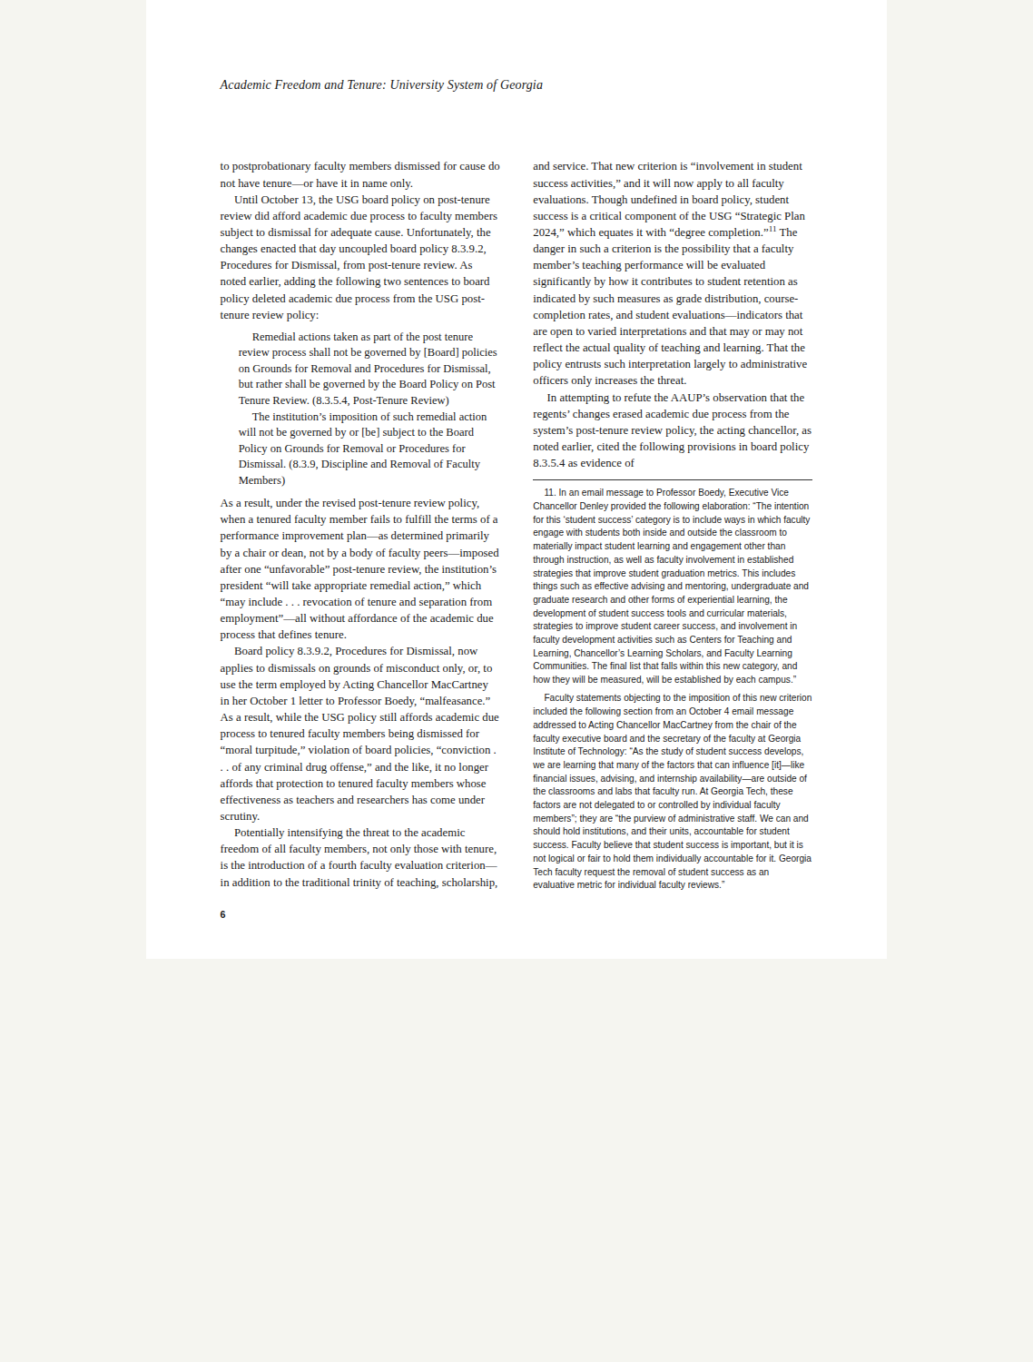Academic Freedom and Tenure: University System of Georgia
to postprobationary faculty members dismissed for cause do not have tenure—or have it in name only.
Until October 13, the USG board policy on post-tenure review did afford academic due process to faculty members subject to dismissal for adequate cause. Unfortunately, the changes enacted that day uncoupled board policy 8.3.9.2, Procedures for Dismissal, from post-tenure review. As noted earlier, adding the following two sentences to board policy deleted academic due process from the USG post-tenure review policy:
Remedial actions taken as part of the post tenure review process shall not be governed by [Board] policies on Grounds for Removal and Procedures for Dismissal, but rather shall be governed by the Board Policy on Post Tenure Review. (8.3.5.4, Post-Tenure Review)
The institution’s imposition of such remedial action will not be governed by or [be] subject to the Board Policy on Grounds for Removal or Procedures for Dismissal. (8.3.9, Discipline and Removal of Faculty Members)
As a result, under the revised post-tenure review policy, when a tenured faculty member fails to fulfill the terms of a performance improvement plan—as determined primarily by a chair or dean, not by a body of faculty peers—imposed after one “unfavorable” post-tenure review, the institution’s president “will take appropriate remedial action,” which “may include . . . revocation of tenure and separation from employment”—all without affordance of the academic due process that defines tenure.
Board policy 8.3.9.2, Procedures for Dismissal, now applies to dismissals on grounds of misconduct only, or, to use the term employed by Acting Chancellor MacCartney in her October 1 letter to Professor Boedy, “malfeasance.” As a result, while the USG policy still affords academic due process to tenured faculty members being dismissed for “moral turpitude,” violation of board policies, “conviction . . . of any criminal drug offense,” and the like, it no longer affords that protection to tenured faculty members whose effectiveness as teachers and researchers has come under scrutiny.
Potentially intensifying the threat to the academic freedom of all faculty members, not only those with tenure, is the introduction of a fourth faculty evaluation criterion—in addition to the traditional trinity of teaching, scholarship, and service. That new criterion is “involvement in student success activities,” and it will now apply to all faculty evaluations. Though undefined in board policy, student success is a critical component of the USG “Strategic Plan 2024,” which equates it with “degree completion.”11 The danger in such a criterion is the possibility that a faculty member’s teaching performance will be evaluated significantly by how it contributes to student retention as indicated by such measures as grade distribution, course-completion rates, and student evaluations—indicators that are open to varied interpretations and that may or may not reflect the actual quality of teaching and learning. That the policy entrusts such interpretation largely to administrative officers only increases the threat.
In attempting to refute the AAUP’s observation that the regents’ changes erased academic due process from the system’s post-tenure review policy, the acting chancellor, as noted earlier, cited the following provisions in board policy 8.3.5.4 as evidence of
11. In an email message to Professor Boedy, Executive Vice Chancellor Denley provided the following elaboration: “The intention for this ‘student success’ category is to include ways in which faculty engage with students both inside and outside the classroom to materially impact student learning and engagement other than through instruction, as well as faculty involvement in established strategies that improve student graduation metrics. This includes things such as effective advising and mentoring, undergraduate and graduate research and other forms of experiential learning, the development of student success tools and curricular materials, strategies to improve student career success, and involvement in faculty development activities such as Centers for Teaching and Learning, Chancellor’s Learning Scholars, and Faculty Learning Communities. The final list that falls within this new category, and how they will be measured, will be established by each campus.”
Faculty statements objecting to the imposition of this new criterion included the following section from an October 4 email message addressed to Acting Chancellor MacCartney from the chair of the faculty executive board and the secretary of the faculty at Georgia Institute of Technology: “As the study of student success develops, we are learning that many of the factors that can influence [it]—like financial issues, advising, and internship availability—are outside of the classrooms and labs that faculty run. At Georgia Tech, these factors are not delegated to or controlled by individual faculty members”; they are “the purview of administrative staff. We can and should hold institutions, and their units, accountable for student success. Faculty believe that student success is important, but it is not logical or fair to hold them individually accountable for it. Georgia Tech faculty request the removal of student success as an evaluative metric for individual faculty reviews.”
6